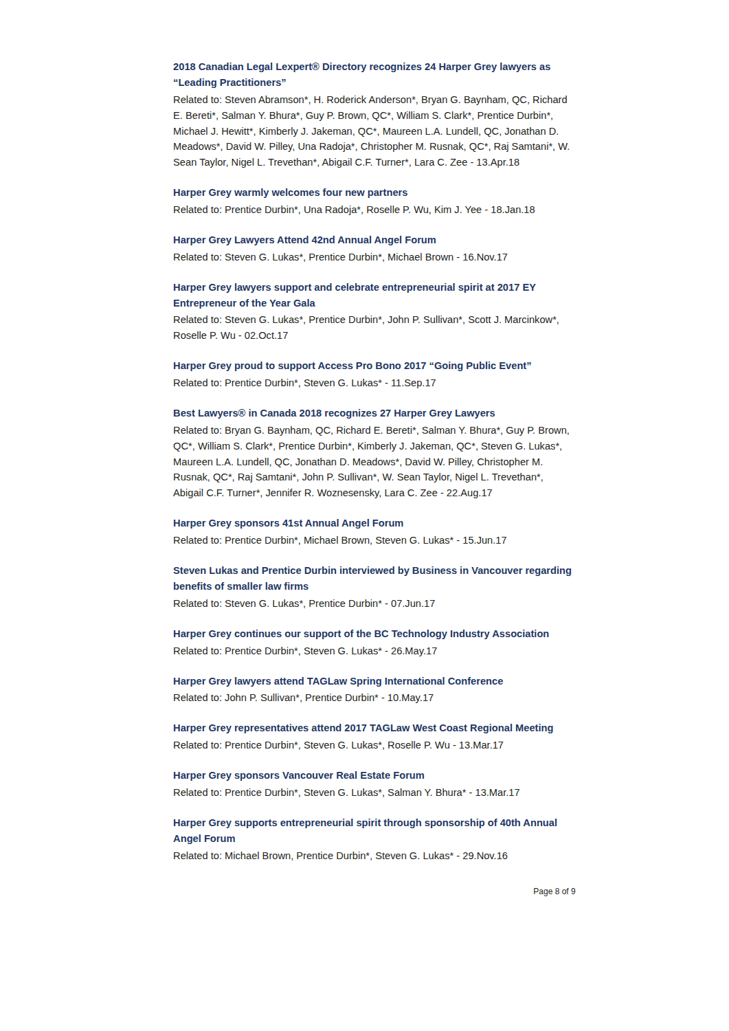2018 Canadian Legal Lexpert® Directory recognizes 24 Harper Grey lawyers as “Leading Practitioners”
Related to: Steven Abramson*, H. Roderick Anderson*, Bryan G. Baynham, QC, Richard E. Bereti*, Salman Y. Bhura*, Guy P. Brown, QC*, William S. Clark*, Prentice Durbin*, Michael J. Hewitt*, Kimberly J. Jakeman, QC*, Maureen L.A. Lundell, QC, Jonathan D. Meadows*, David W. Pilley, Una Radoja*, Christopher M. Rusnak, QC*, Raj Samtani*, W. Sean Taylor, Nigel L. Trevethan*, Abigail C.F. Turner*, Lara C. Zee - 13.Apr.18
Harper Grey warmly welcomes four new partners
Related to: Prentice Durbin*, Una Radoja*, Roselle P. Wu, Kim J. Yee - 18.Jan.18
Harper Grey Lawyers Attend 42nd Annual Angel Forum
Related to: Steven G. Lukas*, Prentice Durbin*, Michael Brown - 16.Nov.17
Harper Grey lawyers support and celebrate entrepreneurial spirit at 2017 EY Entrepreneur of the Year Gala
Related to: Steven G. Lukas*, Prentice Durbin*, John P. Sullivan*, Scott J. Marcinkow*, Roselle P. Wu - 02.Oct.17
Harper Grey proud to support Access Pro Bono 2017 “Going Public Event”
Related to: Prentice Durbin*, Steven G. Lukas* - 11.Sep.17
Best Lawyers® in Canada 2018 recognizes 27 Harper Grey Lawyers
Related to: Bryan G. Baynham, QC, Richard E. Bereti*, Salman Y. Bhura*, Guy P. Brown, QC*, William S. Clark*, Prentice Durbin*, Kimberly J. Jakeman, QC*, Steven G. Lukas*, Maureen L.A. Lundell, QC, Jonathan D. Meadows*, David W. Pilley, Christopher M. Rusnak, QC*, Raj Samtani*, John P. Sullivan*, W. Sean Taylor, Nigel L. Trevethan*, Abigail C.F. Turner*, Jennifer R. Woznesensky, Lara C. Zee - 22.Aug.17
Harper Grey sponsors 41st Annual Angel Forum
Related to: Prentice Durbin*, Michael Brown, Steven G. Lukas* - 15.Jun.17
Steven Lukas and Prentice Durbin interviewed by Business in Vancouver regarding benefits of smaller law firms
Related to: Steven G. Lukas*, Prentice Durbin* - 07.Jun.17
Harper Grey continues our support of the BC Technology Industry Association
Related to: Prentice Durbin*, Steven G. Lukas* - 26.May.17
Harper Grey lawyers attend TAGLaw Spring International Conference
Related to: John P. Sullivan*, Prentice Durbin* - 10.May.17
Harper Grey representatives attend 2017 TAGLaw West Coast Regional Meeting
Related to: Prentice Durbin*, Steven G. Lukas*, Roselle P. Wu - 13.Mar.17
Harper Grey sponsors Vancouver Real Estate Forum
Related to: Prentice Durbin*, Steven G. Lukas*, Salman Y. Bhura* - 13.Mar.17
Harper Grey supports entrepreneurial spirit through sponsorship of 40th Annual Angel Forum
Related to: Michael Brown, Prentice Durbin*, Steven G. Lukas* - 29.Nov.16
Page 8 of 9